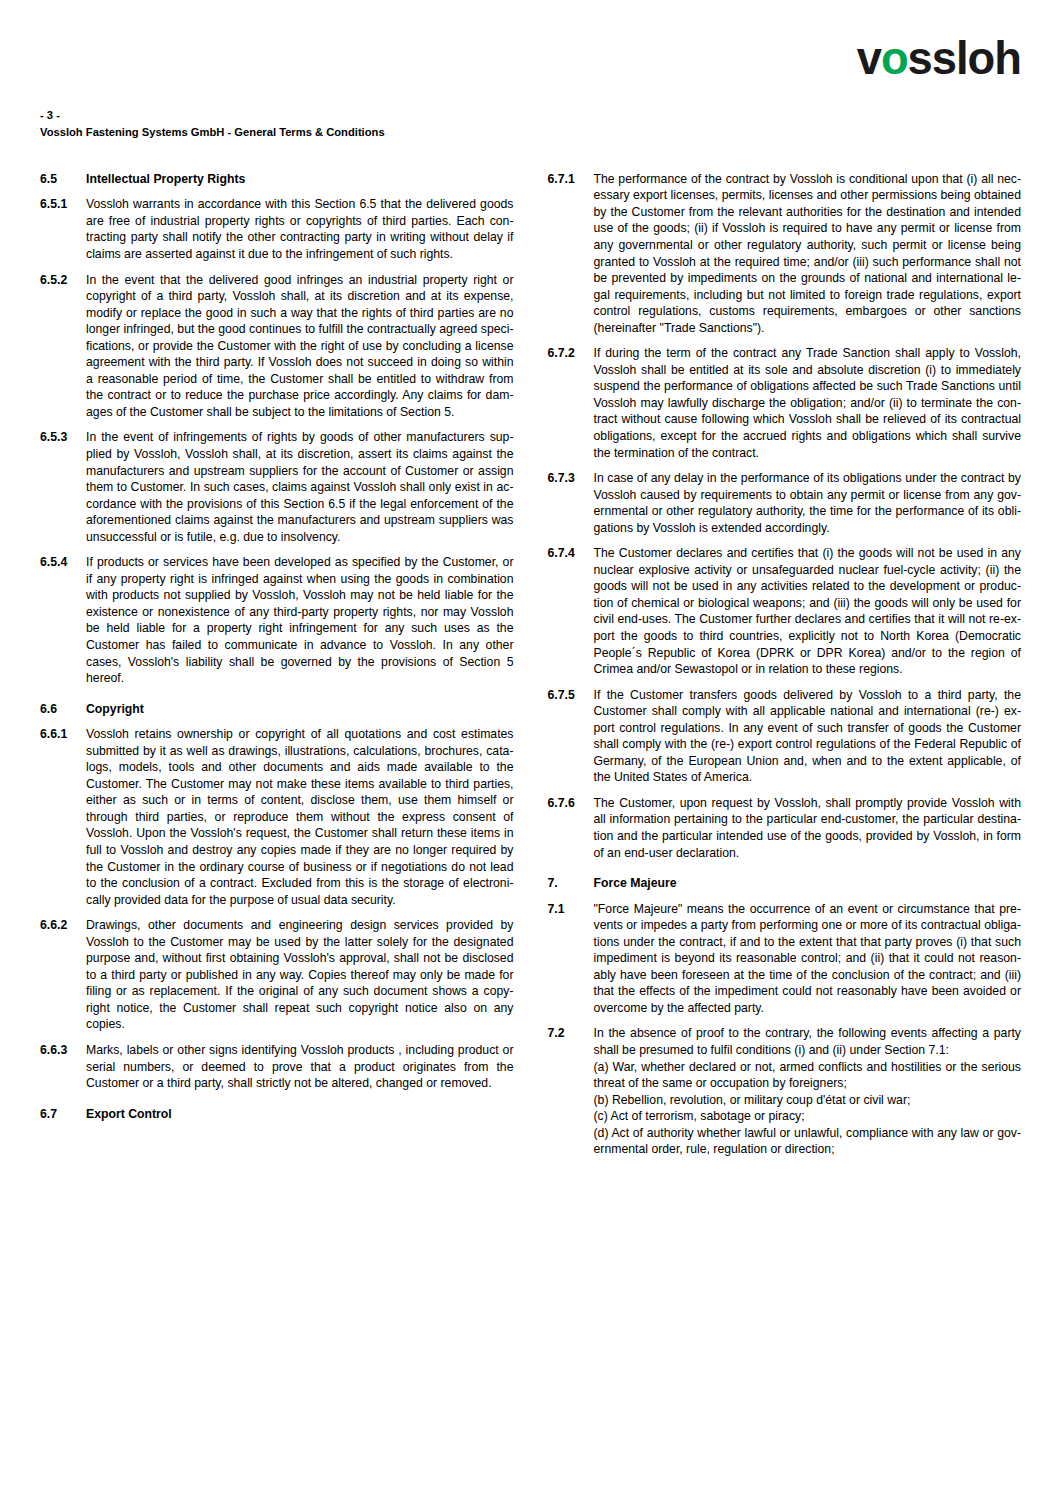vossloh
- 3 -
Vossloh Fastening Systems GmbH - General Terms & Conditions
6.5
Intellectual Property Rights
6.5.1
Vossloh warrants in accordance with this Section 6.5 that the delivered goods are free of industrial property rights or copyrights of third parties. Each contracting party shall notify the other contracting party in writing without delay if claims are asserted against it due to the infringement of such rights.
6.5.2
In the event that the delivered good infringes an industrial property right or copyright of a third party, Vossloh shall, at its discretion and at its expense, modify or replace the good in such a way that the rights of third parties are no longer infringed, but the good continues to fulfill the contractually agreed specifications, or provide the Customer with the right of use by concluding a license agreement with the third party. If Vossloh does not succeed in doing so within a reasonable period of time, the Customer shall be entitled to withdraw from the contract or to reduce the purchase price accordingly. Any claims for damages of the Customer shall be subject to the limitations of Section 5.
6.5.3
In the event of infringements of rights by goods of other manufacturers supplied by Vossloh, Vossloh shall, at its discretion, assert its claims against the manufacturers and upstream suppliers for the account of Customer or assign them to Customer. In such cases, claims against Vossloh shall only exist in accordance with the provisions of this Section 6.5 if the legal enforcement of the aforementioned claims against the manufacturers and upstream suppliers was unsuccessful or is futile, e.g. due to insolvency.
6.5.4
If products or services have been developed as specified by the Customer, or if any property right is infringed against when using the goods in combination with products not supplied by Vossloh, Vossloh may not be held liable for the existence or nonexistence of any third-party property rights, nor may Vossloh be held liable for a property right infringement for any such uses as the Customer has failed to communicate in advance to Vossloh. In any other cases, Vossloh's liability shall be governed by the provisions of Section 5 hereof.
6.6
Copyright
6.6.1
Vossloh retains ownership or copyright of all quotations and cost estimates submitted by it as well as drawings, illustrations, calculations, brochures, catalogs, models, tools and other documents and aids made available to the Customer. The Customer may not make these items available to third parties, either as such or in terms of content, disclose them, use them himself or through third parties, or reproduce them without the express consent of Vossloh. Upon the Vossloh's request, the Customer shall return these items in full to Vossloh and destroy any copies made if they are no longer required by the Customer in the ordinary course of business or if negotiations do not lead to the conclusion of a contract. Excluded from this is the storage of electronically provided data for the purpose of usual data security.
6.6.2
Drawings, other documents and engineering design services provided by Vossloh to the Customer may be used by the latter solely for the designated purpose and, without first obtaining Vossloh's approval, shall not be disclosed to a third party or published in any way. Copies thereof may only be made for filing or as replacement. If the original of any such document shows a copyright notice, the Customer shall repeat such copyright notice also on any copies.
6.6.3
Marks, labels or other signs identifying Vossloh products , including product or serial numbers, or deemed to prove that a product originates from the Customer or a third party, shall strictly not be altered, changed or removed.
6.7
Export Control
6.7.1
The performance of the contract by Vossloh is conditional upon that (i) all necessary export licenses, permits, licenses and other permissions being obtained by the Customer from the relevant authorities for the destination and intended use of the goods; (ii) if Vossloh is required to have any permit or license from any governmental or other regulatory authority, such permit or license being granted to Vossloh at the required time; and/or (iii) such performance shall not be prevented by impediments on the grounds of national and international legal requirements, including but not limited to foreign trade regulations, export control regulations, customs requirements, embargoes or other sanctions (hereinafter "Trade Sanctions").
6.7.2
If during the term of the contract any Trade Sanction shall apply to Vossloh, Vossloh shall be entitled at its sole and absolute discretion (i) to immediately suspend the performance of obligations affected be such Trade Sanctions until Vossloh may lawfully discharge the obligation; and/or (ii) to terminate the contract without cause following which Vossloh shall be relieved of its contractual obligations, except for the accrued rights and obligations which shall survive the termination of the contract.
6.7.3
In case of any delay in the performance of its obligations under the contract by Vossloh caused by requirements to obtain any permit or license from any governmental or other regulatory authority, the time for the performance of its obligations by Vossloh is extended accordingly.
6.7.4
The Customer declares and certifies that (i) the goods will not be used in any nuclear explosive activity or unsafeguarded nuclear fuel-cycle activity; (ii) the goods will not be used in any activities related to the development or production of chemical or biological weapons; and (iii) the goods will only be used for civil end-uses. The Customer further declares and certifies that it will not re-export the goods to third countries, explicitly not to North Korea (Democratic People´s Republic of Korea (DPRK or DPR Korea) and/or to the region of Crimea and/or Sewastopol or in relation to these regions.
6.7.5
If the Customer transfers goods delivered by Vossloh to a third party, the Customer shall comply with all applicable national and international (re-) export control regulations. In any event of such transfer of goods the Customer shall comply with the (re-) export control regulations of the Federal Republic of Germany, of the European Union and, when and to the extent applicable, of the United States of America.
6.7.6
The Customer, upon request by Vossloh, shall promptly provide Vossloh with all information pertaining to the particular end-customer, the particular destination and the particular intended use of the goods, provided by Vossloh, in form of an end-user declaration.
7.
Force Majeure
7.1
"Force Majeure" means the occurrence of an event or circumstance that prevents or impedes a party from performing one or more of its contractual obligations under the contract, if and to the extent that that party proves (i) that such impediment is beyond its reasonable control; and (ii) that it could not reasonably have been foreseen at the time of the conclusion of the contract; and (iii) that the effects of the impediment could not reasonably have been avoided or overcome by the affected party.
7.2
In the absence of proof to the contrary, the following events affecting a party shall be presumed to fulfil conditions (i) and (ii) under Section 7.1:
(a) War, whether declared or not, armed conflicts and hostilities or the serious threat of the same or occupation by foreigners;
(b) Rebellion, revolution, or military coup d'état or civil war;
(c) Act of terrorism, sabotage or piracy;
(d) Act of authority whether lawful or unlawful, compliance with any law or governmental order, rule, regulation or direction;